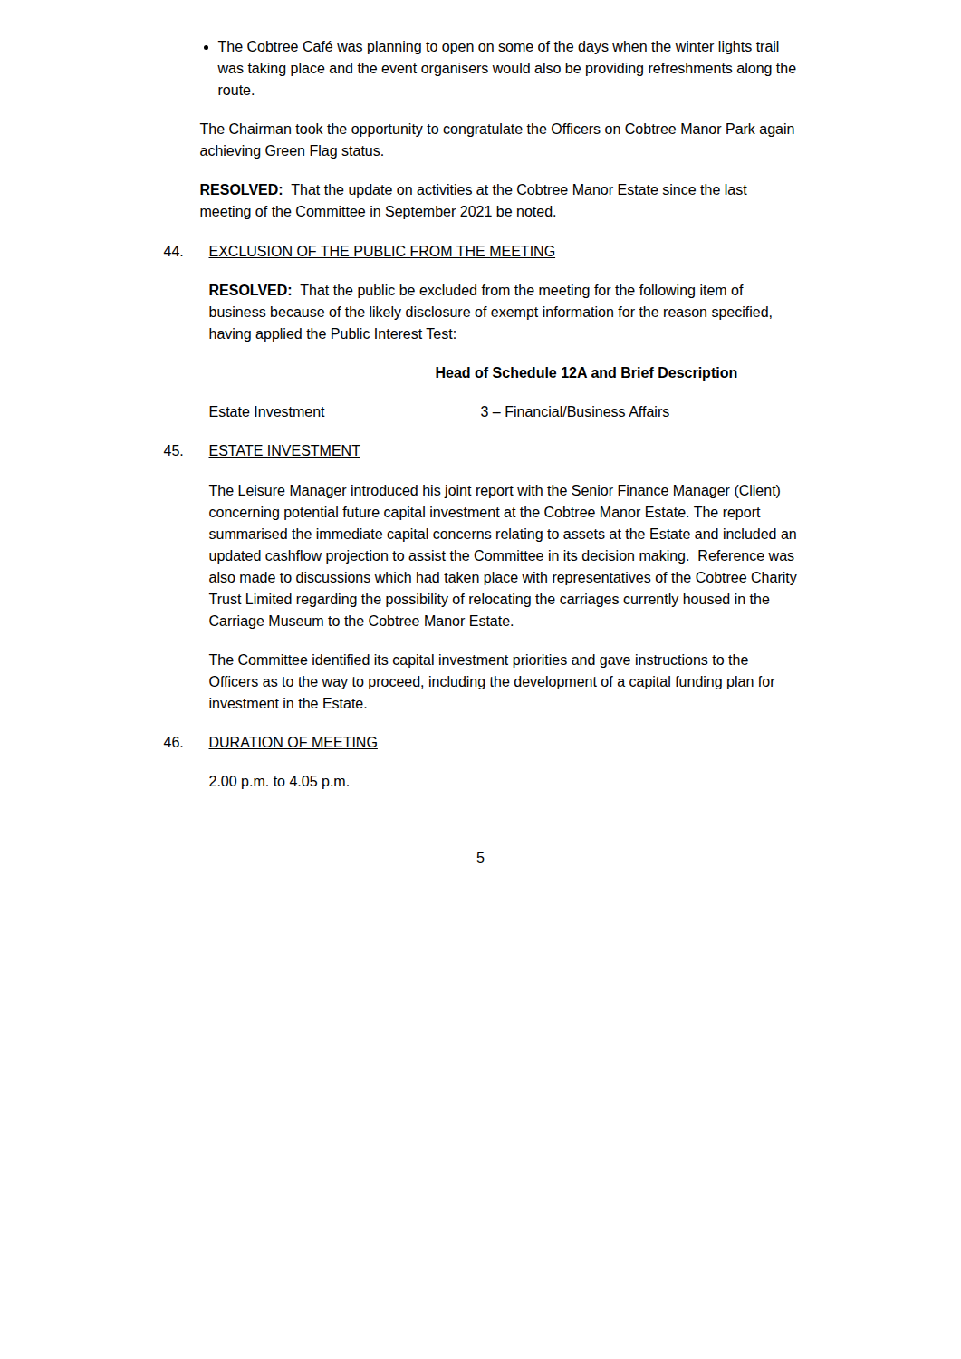The Cobtree Café was planning to open on some of the days when the winter lights trail was taking place and the event organisers would also be providing refreshments along the route.
The Chairman took the opportunity to congratulate the Officers on Cobtree Manor Park again achieving Green Flag status.
RESOLVED: That the update on activities at the Cobtree Manor Estate since the last meeting of the Committee in September 2021 be noted.
44.
Exclusion of the Public from the Meeting
RESOLVED: That the public be excluded from the meeting for the following item of business because of the likely disclosure of exempt information for the reason specified, having applied the Public Interest Test:
Head of Schedule 12A and Brief Description
Estate Investment
3 – Financial/Business Affairs
45.
Estate Investment
The Leisure Manager introduced his joint report with the Senior Finance Manager (Client) concerning potential future capital investment at the Cobtree Manor Estate. The report summarised the immediate capital concerns relating to assets at the Estate and included an updated cashflow projection to assist the Committee in its decision making. Reference was also made to discussions which had taken place with representatives of the Cobtree Charity Trust Limited regarding the possibility of relocating the carriages currently housed in the Carriage Museum to the Cobtree Manor Estate.
The Committee identified its capital investment priorities and gave instructions to the Officers as to the way to proceed, including the development of a capital funding plan for investment in the Estate.
46.
Duration of Meeting
2.00 p.m. to 4.05 p.m.
5